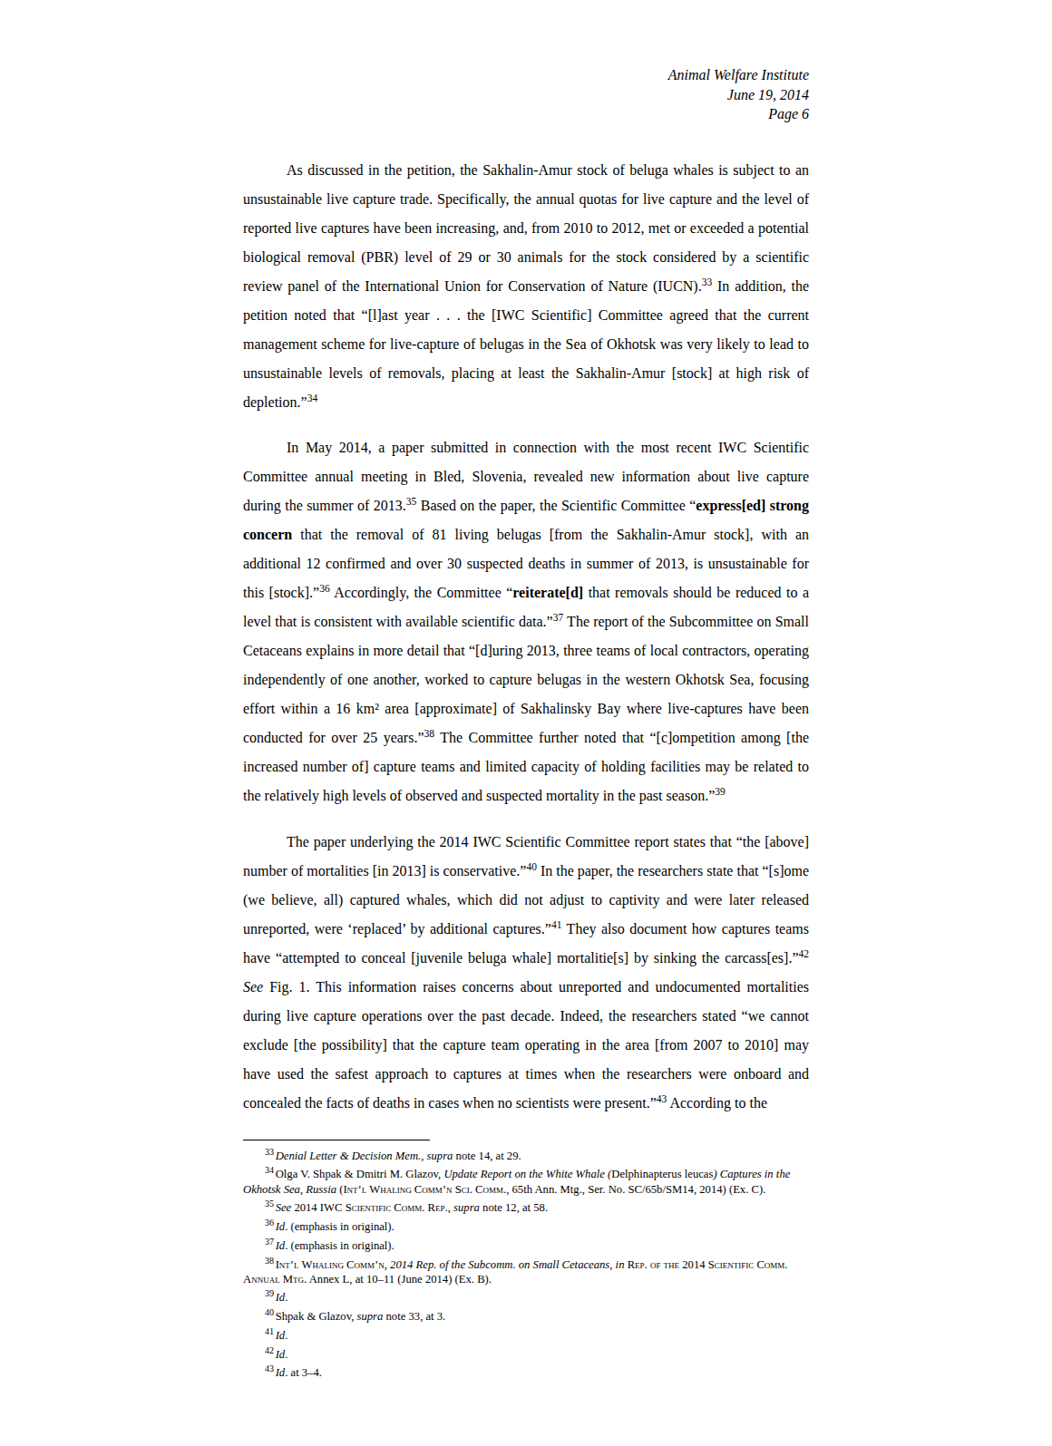Animal Welfare Institute
June 19, 2014
Page 6
As discussed in the petition, the Sakhalin-Amur stock of beluga whales is subject to an unsustainable live capture trade. Specifically, the annual quotas for live capture and the level of reported live captures have been increasing, and, from 2010 to 2012, met or exceeded a potential biological removal (PBR) level of 29 or 30 animals for the stock considered by a scientific review panel of the International Union for Conservation of Nature (IUCN).33 In addition, the petition noted that “[l]ast year . . . the [IWC Scientific] Committee agreed that the current management scheme for live-capture of belugas in the Sea of Okhotsk was very likely to lead to unsustainable levels of removals, placing at least the Sakhalin-Amur [stock] at high risk of depletion.”34
In May 2014, a paper submitted in connection with the most recent IWC Scientific Committee annual meeting in Bled, Slovenia, revealed new information about live capture during the summer of 2013.35 Based on the paper, the Scientific Committee “express[ed] strong concern that the removal of 81 living belugas [from the Sakhalin-Amur stock], with an additional 12 confirmed and over 30 suspected deaths in summer of 2013, is unsustainable for this [stock].”36 Accordingly, the Committee “reiterate[d] that removals should be reduced to a level that is consistent with available scientific data.”37 The report of the Subcommittee on Small Cetaceans explains in more detail that “[d]uring 2013, three teams of local contractors, operating independently of one another, worked to capture belugas in the western Okhotsk Sea, focusing effort within a 16 km² area [approximate] of Sakhalinsky Bay where live-captures have been conducted for over 25 years.”38 The Committee further noted that “[c]ompetition among [the increased number of] capture teams and limited capacity of holding facilities may be related to the relatively high levels of observed and suspected mortality in the past season.”39
The paper underlying the 2014 IWC Scientific Committee report states that “the [above] number of mortalities [in 2013] is conservative.”40 In the paper, the researchers state that “[s]ome (we believe, all) captured whales, which did not adjust to captivity and were later released unreported, were ‘replaced’ by additional captures.”41 They also document how captures teams have “attempted to conceal [juvenile beluga whale] mortalitie[s] by sinking the carcass[es].”42 See Fig. 1. This information raises concerns about unreported and undocumented mortalities during live capture operations over the past decade. Indeed, the researchers stated “we cannot exclude [the possibility] that the capture team operating in the area [from 2007 to 2010] may have used the safest approach to captures at times when the researchers were onboard and concealed the facts of deaths in cases when no scientists were present.”43 According to the
33 Denial Letter & Decision Mem., supra note 14, at 29.
34 Olga V. Shpak & Dmitri M. Glazov, Update Report on the White Whale (Delphinapterus leucas) Captures in the Okhotsk Sea, Russia (Int’l Whaling Comm’n Sci. Comm., 65th Ann. Mtg., Ser. No. SC/65b/SM14, 2014) (Ex. C).
35 See 2014 IWC Scientific Comm. Rep., supra note 12, at 58.
36 Id. (emphasis in original).
37 Id. (emphasis in original).
38 Int’l Whaling Comm’n, 2014 Rep. of the Subcomm. on Small Cetaceans, in Rep. of the 2014 Scientific Comm. Annual M tg. Annex L, at 10–11 (June 2014) (Ex. B).
39 Id.
40 Shpak & Glazov, supra note 33, at 3.
41 Id.
42 Id.
43 Id. at 3–4.